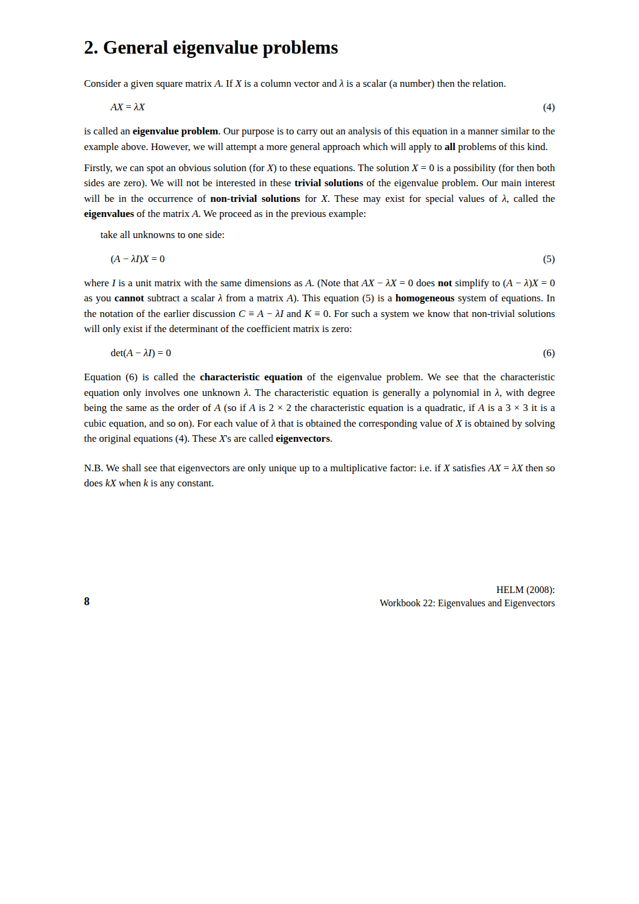2. General eigenvalue problems
Consider a given square matrix A. If X is a column vector and λ is a scalar (a number) then the relation.
AX = λX
(4)
is called an eigenvalue problem. Our purpose is to carry out an analysis of this equation in a manner similar to the example above. However, we will attempt a more general approach which will apply to all problems of this kind.
Firstly, we can spot an obvious solution (for X) to these equations. The solution X = 0 is a possibility (for then both sides are zero). We will not be interested in these trivial solutions of the eigenvalue problem. Our main interest will be in the occurrence of non-trivial solutions for X. These may exist for special values of λ, called the eigenvalues of the matrix A. We proceed as in the previous example:
take all unknowns to one side:
(A − λI)X = 0
(5)
where I is a unit matrix with the same dimensions as A. (Note that AX − λX = 0 does not simplify to (A − λ)X = 0 as you cannot subtract a scalar λ from a matrix A). This equation (5) is a homogeneous system of equations. In the notation of the earlier discussion C ≡ A − λI and K ≡ 0. For such a system we know that non-trivial solutions will only exist if the determinant of the coefficient matrix is zero:
det(A − λI) = 0
(6)
Equation (6) is called the characteristic equation of the eigenvalue problem. We see that the characteristic equation only involves one unknown λ. The characteristic equation is generally a polynomial in λ, with degree being the same as the order of A (so if A is 2 × 2 the characteristic equation is a quadratic, if A is a 3 × 3 it is a cubic equation, and so on). For each value of λ that is obtained the corresponding value of X is obtained by solving the original equations (4). These X's are called eigenvectors.
N.B. We shall see that eigenvectors are only unique up to a multiplicative factor: i.e. if X satisfies AX = λX then so does kX when k is any constant.
8
HELM (2008):
Workbook 22: Eigenvalues and Eigenvectors